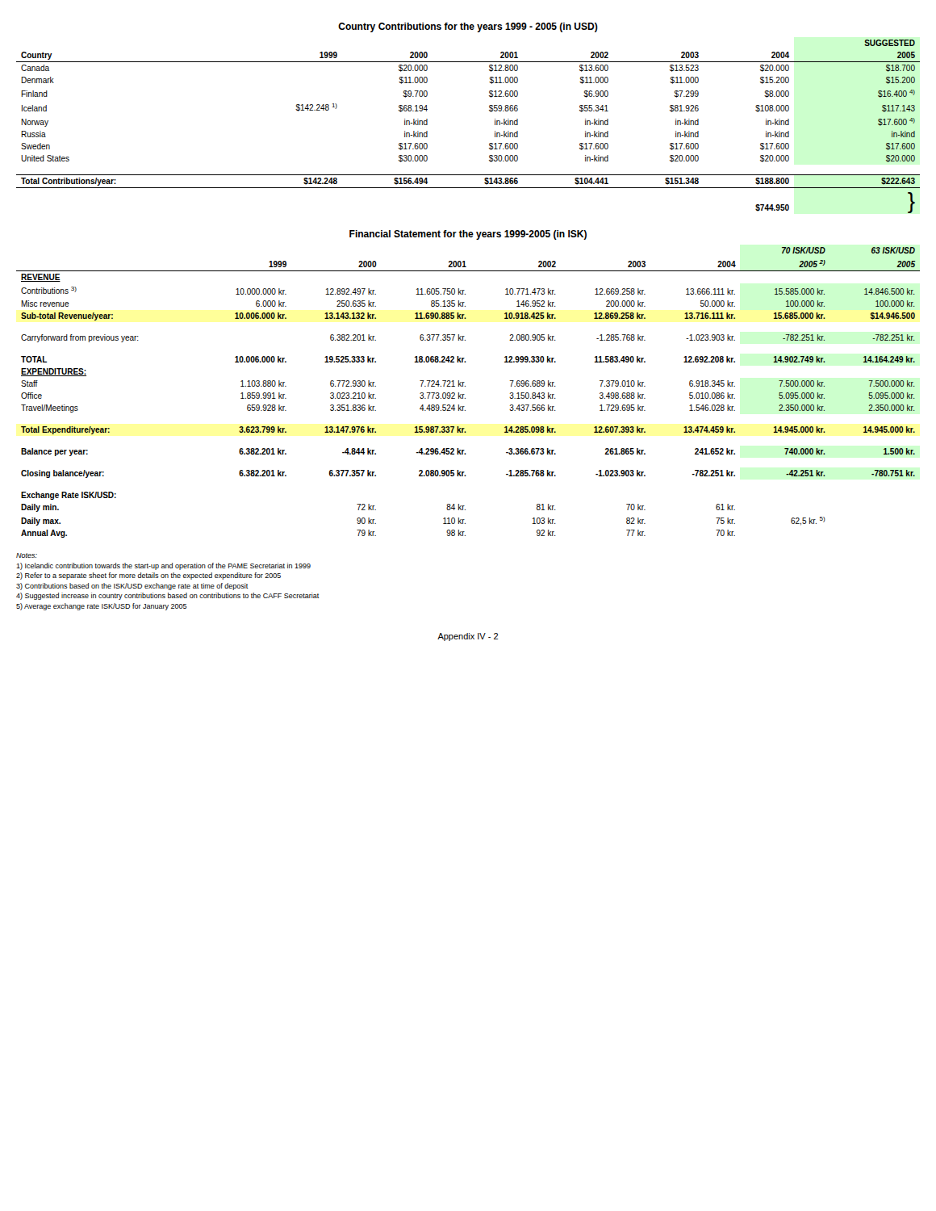Country Contributions for the years 1999 - 2005 (in USD)
| | | | | | | | SUGGESTED |
| --- | --- | --- | --- | --- | --- | --- | --- |
| Country | 1999 | 2000 | 2001 | 2002 | 2003 | 2004 | 2005 |
| Canada | | $20.000 | $12.800 | $13.600 | $13.523 | $20.000 | $18.700 |
| Denmark | | $11.000 | $11.000 | $11.000 | $11.000 | $15.200 | $15.200 |
| Finland | | $9.700 | $12.600 | $6.900 | $7.299 | $8.000 | $16.400 4) |
| Iceland | $142.248 1) | $68.194 | $59.866 | $55.341 | $81.926 | $108.000 | $117.143 |
| Norway | | in-kind | in-kind | in-kind | in-kind | in-kind | $17.600 4) |
| Russia | | in-kind | in-kind | in-kind | in-kind | in-kind | in-kind |
| Sweden | | $17.600 | $17.600 | $17.600 | $17.600 | $17.600 | $17.600 |
| United States | | $30.000 | $30.000 | in-kind | $20.000 | $20.000 | $20.000 |
| Total Contributions/year: | $142.248 | $156.494 | $143.866 | $104.441 | $151.348 | $188.800 | $222.643 |
| | | | | | | $744.950 | } |
Financial Statement for the years 1999-2005 (in ISK)
| | | | | | | | 70 ISK/USD | 63 ISK/USD |
| --- | --- | --- | --- | --- | --- | --- | --- | --- |
| | 1999 | 2000 | 2001 | 2002 | 2003 | 2004 | 2005 2) | 2005 |
| REVENUE | |
| Contributions 3) | 10.000.000 kr. | 12.892.497 kr. | 11.605.750 kr. | 10.771.473 kr. | 12.669.258 kr. | 13.666.111 kr. | 15.585.000 kr. | 14.846.500 kr. |
| Misc revenue | 6.000 kr. | 250.635 kr. | 85.135 kr. | 146.952 kr. | 200.000 kr. | 50.000 kr. | 100.000 kr. | 100.000 kr. |
| Sub-total Revenue/year: | 10.006.000 kr. | 13.143.132 kr. | 11.690.885 kr. | 10.918.425 kr. | 12.869.258 kr. | 13.716.111 kr. | 15.685.000 kr. | $14.946.500 |
| Carryforward from previous year: | | 6.382.201 kr. | 6.377.357 kr. | 2.080.905 kr. | -1.285.768 kr. | -1.023.903 kr. | -782.251 kr. | -782.251 kr. |
| TOTAL | 10.006.000 kr. | 19.525.333 kr. | 18.068.242 kr. | 12.999.330 kr. | 11.583.490 kr. | 12.692.208 kr. | 14.902.749 kr. | 14.164.249 kr. |
| EXPENDITURES: | |
| Staff | 1.103.880 kr. | 6.772.930 kr. | 7.724.721 kr. | 7.696.689 kr. | 7.379.010 kr. | 6.918.345 kr. | 7.500.000 kr. | 7.500.000 kr. |
| Office | 1.859.991 kr. | 3.023.210 kr. | 3.773.092 kr. | 3.150.843 kr. | 3.498.688 kr. | 5.010.086 kr. | 5.095.000 kr. | 5.095.000 kr. |
| Travel/Meetings | 659.928 kr. | 3.351.836 kr. | 4.489.524 kr. | 3.437.566 kr. | 1.729.695 kr. | 1.546.028 kr. | 2.350.000 kr. | 2.350.000 kr. |
| Total Expenditure/year: | 3.623.799 kr. | 13.147.976 kr. | 15.987.337 kr. | 14.285.098 kr. | 12.607.393 kr. | 13.474.459 kr. | 14.945.000 kr. | 14.945.000 kr. |
| Balance per year: | 6.382.201 kr. | -4.844 kr. | -4.296.452 kr. | -3.366.673 kr. | 261.865 kr. | 241.652 kr. | 740.000 kr. | 1.500 kr. |
| Closing balance/year: | 6.382.201 kr. | 6.377.357 kr. | 2.080.905 kr. | -1.285.768 kr. | -1.023.903 kr. | -782.251 kr. | -42.251 kr. | -780.751 kr. |
| Exchange Rate ISK/USD: | |
| Daily min. | | 72 kr. | 84 kr. | 81 kr. | 70 kr. | 61 kr. | | |
| Daily max. | | 90 kr. | 110 kr. | 103 kr. | 82 kr. | 75 kr. | 62,5 kr. 5) | |
| Annual Avg. | | 79 kr. | 98 kr. | 92 kr. | 77 kr. | 70 kr. | | |
Notes:
1) Icelandic contribution towards the start-up and operation of the PAME Secretariat in 1999
2) Refer to a separate sheet for more details on the expected expenditure for 2005
3) Contributions based on the ISK/USD exchange rate at time of deposit
4) Suggested increase in country contributions based on contributions to the CAFF Secretariat
5) Average exchange rate ISK/USD for January 2005
Appendix IV - 2